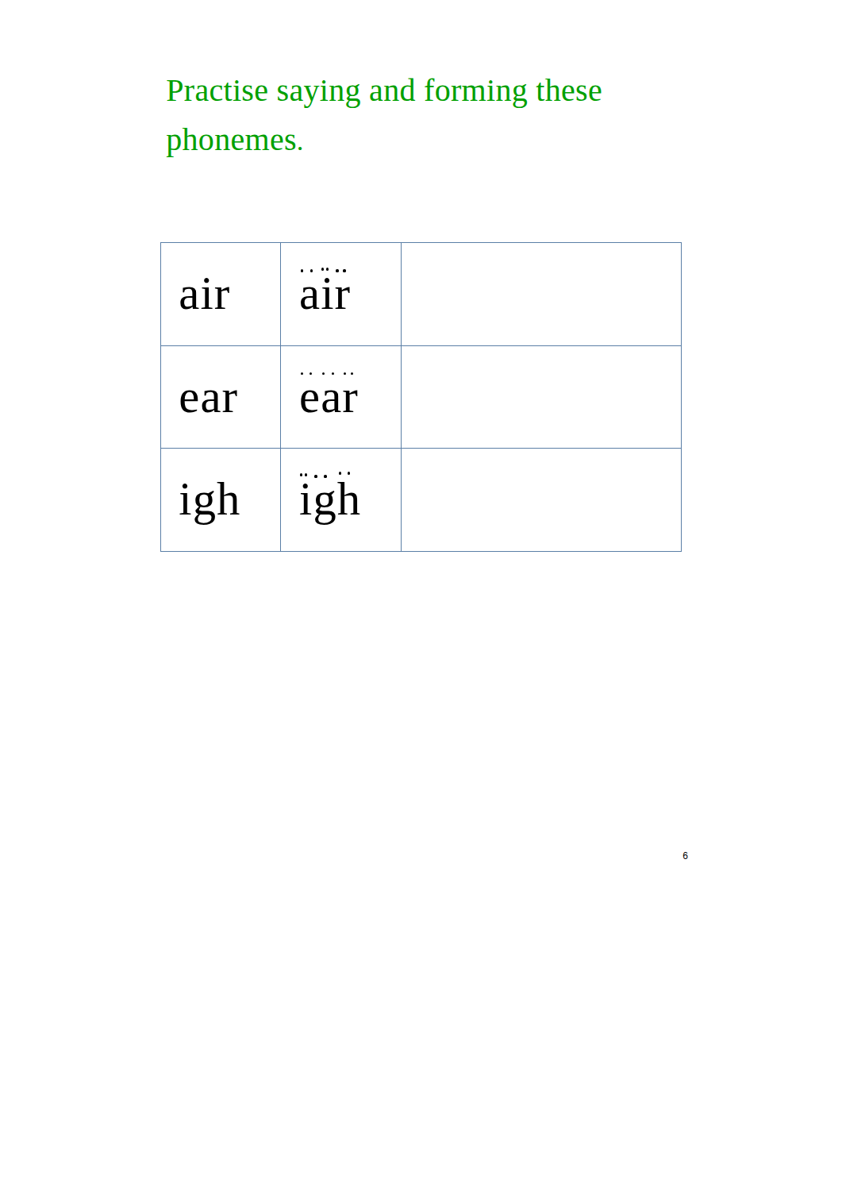Practise saying and forming these phonemes.
| air | a i r | |
| ear | e a r | |
| igh | i g h | |
6